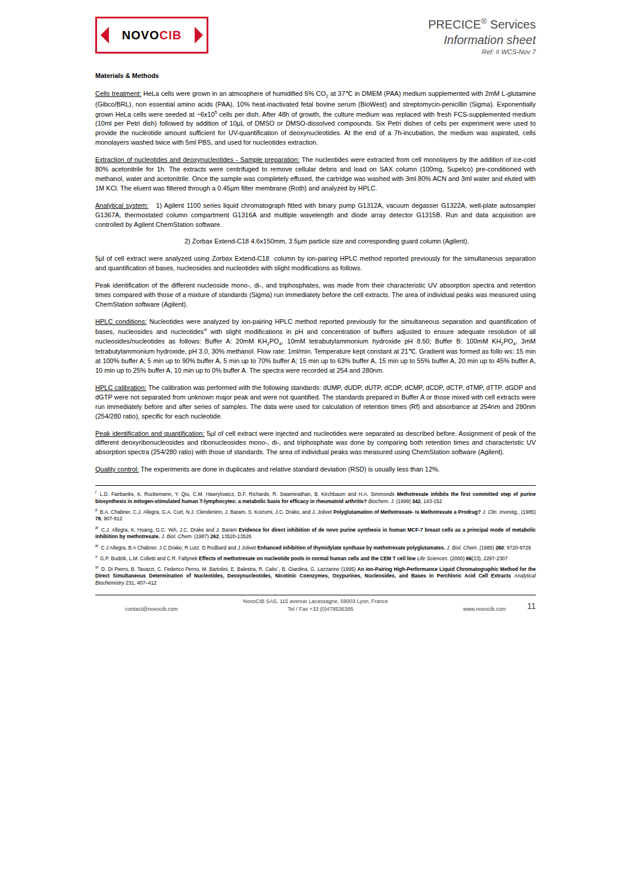NOVOCIB
PRECICE® Services
Information sheet
Ref: # WCS-Nov 7
Materials & Methods
Cells treatment: HeLa cells were grown in an atmosphere of humidified 5% CO2 at 37℃ in DMEM (PAA) medium supplemented with 2mM L-glutamine (Gibco/BRL), non essential amino acids (PAA), 10% heat-inactivated fetal bovine serum (BioWest) and streptomycin-penicillin (Sigma). Exponentially grown HeLa cells were seeded at ~6x105 cells per dish. After 48h of growth, the culture medium was replaced with fresh FCS-supplemented medium (10ml per Petri dish) followed by addition of 10µL of DMSO or DMSO-dissolved compounds. Six Petri dishes of cells per experiment were used to provide the nucleotide amount sufficient for UV-quantification of deoxynucleotides. At the end of a 7h-incubation, the medium was aspirated, cells monolayers washed twice with 5ml PBS, and used for nucleotides extraction.
Extraction of nucleotides and deoxynucleotides - Sample preparation: The nucleotides were extracted from cell monolayers by the addition of ice-cold 80% acetonitrile for 1h. The extracts were centrifuged to remove cellular debris and load on SAX column (100mg, Supelco) pre-conditioned with methanol, water and acetonitrile. Once the sample was completely effused, the cartridge was washed with 3ml 80% ACN and 3ml water and eluted with 1M KCl. The eluent was filtered through a 0.45µm filter membrane (Roth) and analyzed by HPLC.
Analytical system: 1) Agilent 1100 series liquid chromatograph fitted with binary pump G1312A, vacuum degasser G1322A, well-plate autosampler G1367A, thermostated column compartment G1316A and multiple wavelength and diode array detector G1315B. Run and data acquisition are controlled by Agilent ChemStation software.
2) Zorbax Extend-C18 4.6x150mm, 3.5µm particle size and corresponding guard column (Agilent).
5µl of cell extract were analyzed using Zorbax Extend-C18 column by ion-pairing HPLC method reported previously for the simultaneous separation and quantification of bases, nucleosides and nucleotides with slight modifications as follows.
Peak identification of the different nucleoside mono-, di-, and triphosphates, was made from their characteristic UV absorption spectra and retention times compared with those of a mixture of standards (Sigma) run immediately before the cell extracts. The area of individual peaks was measured using ChemStation software (Agilent).
HPLC conditions: Nucleotides were analyzed by ion-pairing HPLC method reported previously for the simultaneous separation and quantification of bases, nucleosides and nucleotidesvi with slight modifications in pH and concentration of buffers adjusted to ensure adequate resolution of all nucleosides/nucleotides as follows: Buffer A: 20mM KH2PO4, 10mM tetrabutylammonium hydroxide pH 8.50; Buffer B: 100mM KH2PO4, 3mM tetrabutylammonium hydroxide, pH 3.0, 30% methanol. Flow rate: 1ml/min. Temperature kept constant at 21℃. Gradient was formed as follo ws: 15 min at 100% buffer A; 5 min up to 90% buffer A, 5 min up to 70% buffer A; 15 min up to 63% buffer A, 15 min up to 55% buffer A, 20 min up to 45% buffer A, 10 min up to 25% buffer A, 10 min up to 0% buffer A. The spectra were recorded at 254 and 280nm.
HPLC calibration: The calibration was performed with the following standards: dUMP, dUDP, dUTP, dCDP, dCMP, dCDP, dCTP, dTMP, dTTP. dGDP and dGTP were not separated from unknown major peak and were not quantified. The standards prepared in Buffer A or those mixed with cell extracts were run immediately before and after series of samples. The data were used for calculation of retention times (Rf) and absorbance at 254nm and 280nm (254/280 ratio), specific for each nucleotide.
Peak identification and quantification: 5µl of cell extract were injected and nucleotides were separated as described before. Assignment of peak of the different deoxyribonucleosides and ribonucleosides mono-, di-, and triphosphate was done by comparing both retention times and characteristic UV absorption spectra (254/280 ratio) with those of standards. The area of individual peaks was measured using ChemStation software (Agilent).
Quality control: The experiments are done in duplicates and relative standard deviation (RSD) is usually less than 12%.
i L.D. Fairbanks, K. Ruckemann, Y. Qiu, C.M. Hawrylowicz, D.F. Richards, R. Swaminathan, B. Kirchbaum and H.A. Simmonds Methotrexate inhibits the first committed step of purine biosynthesis in mitogen-stimulated human T-lymphocytes: a metabolic basis for efficacy in rheumatoid arthritis? Biochem. J. (1999) 342, 143-152
ii B.A. Chabner, C.J. Allegra, G.A. Curt, N.J. Clendeninn, J. Baram, S. Koizumi, J.C. Drake, and J. Jolivet Polyglutamation of Methotrexate- Is Methotrexate a Prodrug? J. Clin. Investig., (1985) 76, 907-912
iii C.J. Allegra, K. Hoang, G.C. Yeh, J.C. Drake and J. Baram Evidence for direct inhibition of de novo purine synthesis in human MCF-7 breast cells as a principal mode of metabolic inhibition by methotrexate. J. Biol. Chem. (1987) 262, 13520-13526
iv C J Allegra, B A Chabner, J C Drake, R Lutz, D Rodbard and J Jolivet Enhanced inhibition of thymidylate synthase by methotrexate polyglutamates. J. Biol. Chem. (1985) 260: 9720-9726
v G.P. Budzik, L.M. Colletti and C.R. Faltynek Effects of methotrexate on nucleotide pools in normal human cells and the CEM T cell line Life Sciences. (2000) 66(23), 2297-2307
vi D. Di Pierro, B. Tavazzi, C. Federico Perno, M. Bartolini, E. Balestra, R. Calio`, B. Giardina, G. Lazzarino (1995) An Ion-Pairing High-Performance Liquid Chromatographic Method for the Direct Simultaneous Determination of Nucleotides, Deoxynucleotides, Nicotinic Coenzymes, Oxypurines, Nucleosides, and Bases in Perchloric Acid Cell Extracts Analytical Biochemistry 231, 407–412
NovoCIB SAS, 115 avenue Lacassagne, 69003 Lyon, France
contact@novocib.com Tel / Fax +33 (0)478536395 www.novocib.com
11